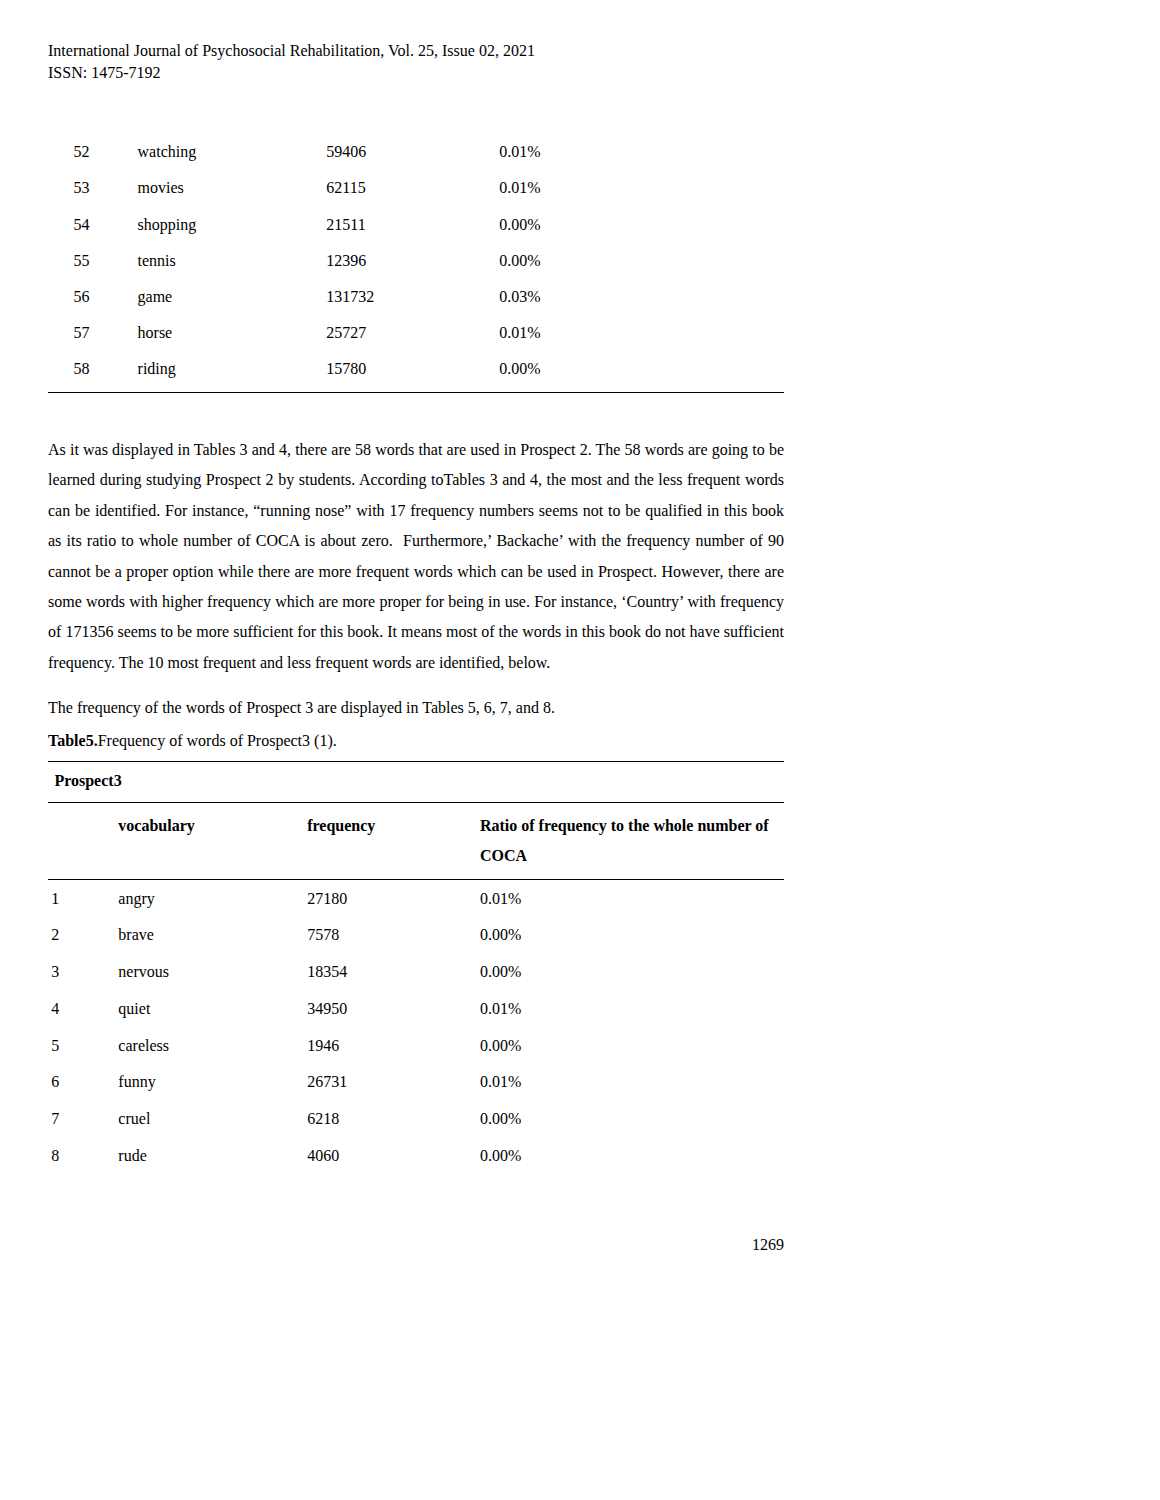International Journal of Psychosocial Rehabilitation, Vol. 25, Issue 02, 2021
ISSN: 1475-7192
| 52 | watching | 59406 | 0.01% |
| 53 | movies | 62115 | 0.01% |
| 54 | shopping | 21511 | 0.00% |
| 55 | tennis | 12396 | 0.00% |
| 56 | game | 131732 | 0.03% |
| 57 | horse | 25727 | 0.01% |
| 58 | riding | 15780 | 0.00% |
As it was displayed in Tables 3 and 4, there are 58 words that are used in Prospect 2. The 58 words are going to be learned during studying Prospect 2 by students. According toTables 3 and 4, the most and the less frequent words can be identified. For instance, “running nose” with 17 frequency numbers seems not to be qualified in this book as its ratio to whole number of COCA is about zero. Furthermore,’ Backache’ with the frequency number of 90 cannot be a proper option while there are more frequent words which can be used in Prospect. However, there are some words with higher frequency which are more proper for being in use. For instance, ‘Country’ with frequency of 171356 seems to be more sufficient for this book. It means most of the words in this book do not have sufficient frequency. The 10 most frequent and less frequent words are identified, below.
The frequency of the words of Prospect 3 are displayed in Tables 5, 6, 7, and 8.
Table5. Frequency of words of Prospect3 (1).
Prospect3
| | vocabulary | frequency | Ratio of frequency to the whole number of COCA |
| --- | --- | --- | --- |
| 1 | angry | 27180 | 0.01% |
| 2 | brave | 7578 | 0.00% |
| 3 | nervous | 18354 | 0.00% |
| 4 | quiet | 34950 | 0.01% |
| 5 | careless | 1946 | 0.00% |
| 6 | funny | 26731 | 0.01% |
| 7 | cruel | 6218 | 0.00% |
| 8 | rude | 4060 | 0.00% |
1269